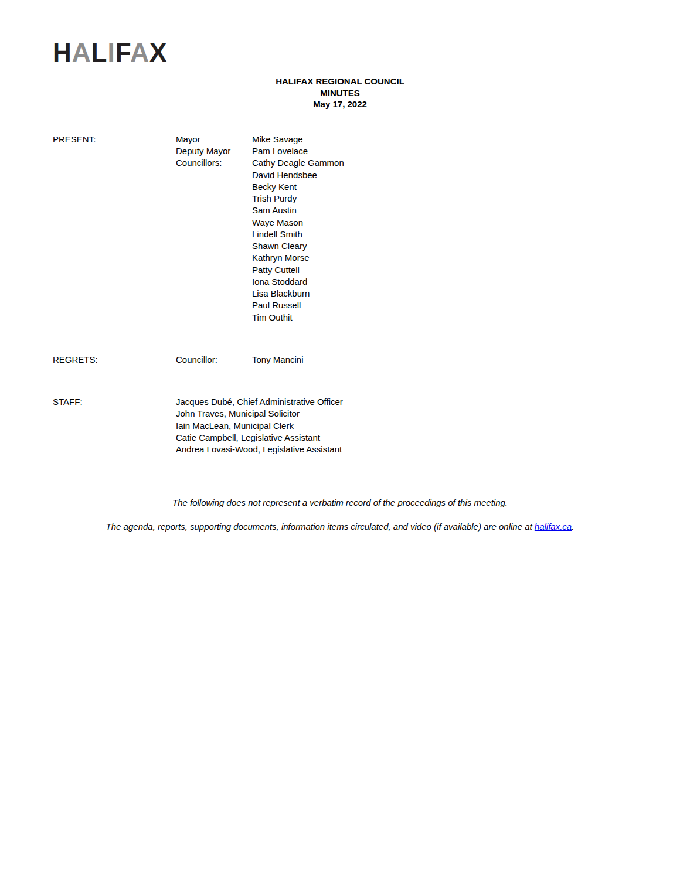HALIFAX
HALIFAX REGIONAL COUNCIL
MINUTES
May 17, 2022
| PRESENT: | Mayor | Mike Savage |
| | Deputy Mayor | Pam Lovelace |
| | Councillors: | Cathy Deagle Gammon |
| | | David Hendsbee |
| | | Becky Kent |
| | | Trish Purdy |
| | | Sam Austin |
| | | Waye Mason |
| | | Lindell Smith |
| | | Shawn Cleary |
| | | Kathryn Morse |
| | | Patty Cuttell |
| | | Iona Stoddard |
| | | Lisa Blackburn |
| | | Paul Russell |
| | | Tim Outhit |
| REGRETS: | Councillor: | Tony Mancini |
| STAFF: | Jacques Dubé, Chief Administrative Officer |
| | John Traves, Municipal Solicitor |
| | Iain MacLean, Municipal Clerk |
| | Catie Campbell, Legislative Assistant |
| | Andrea Lovasi-Wood, Legislative Assistant |
The following does not represent a verbatim record of the proceedings of this meeting.
The agenda, reports, supporting documents, information items circulated, and video (if available) are online at halifax.ca.